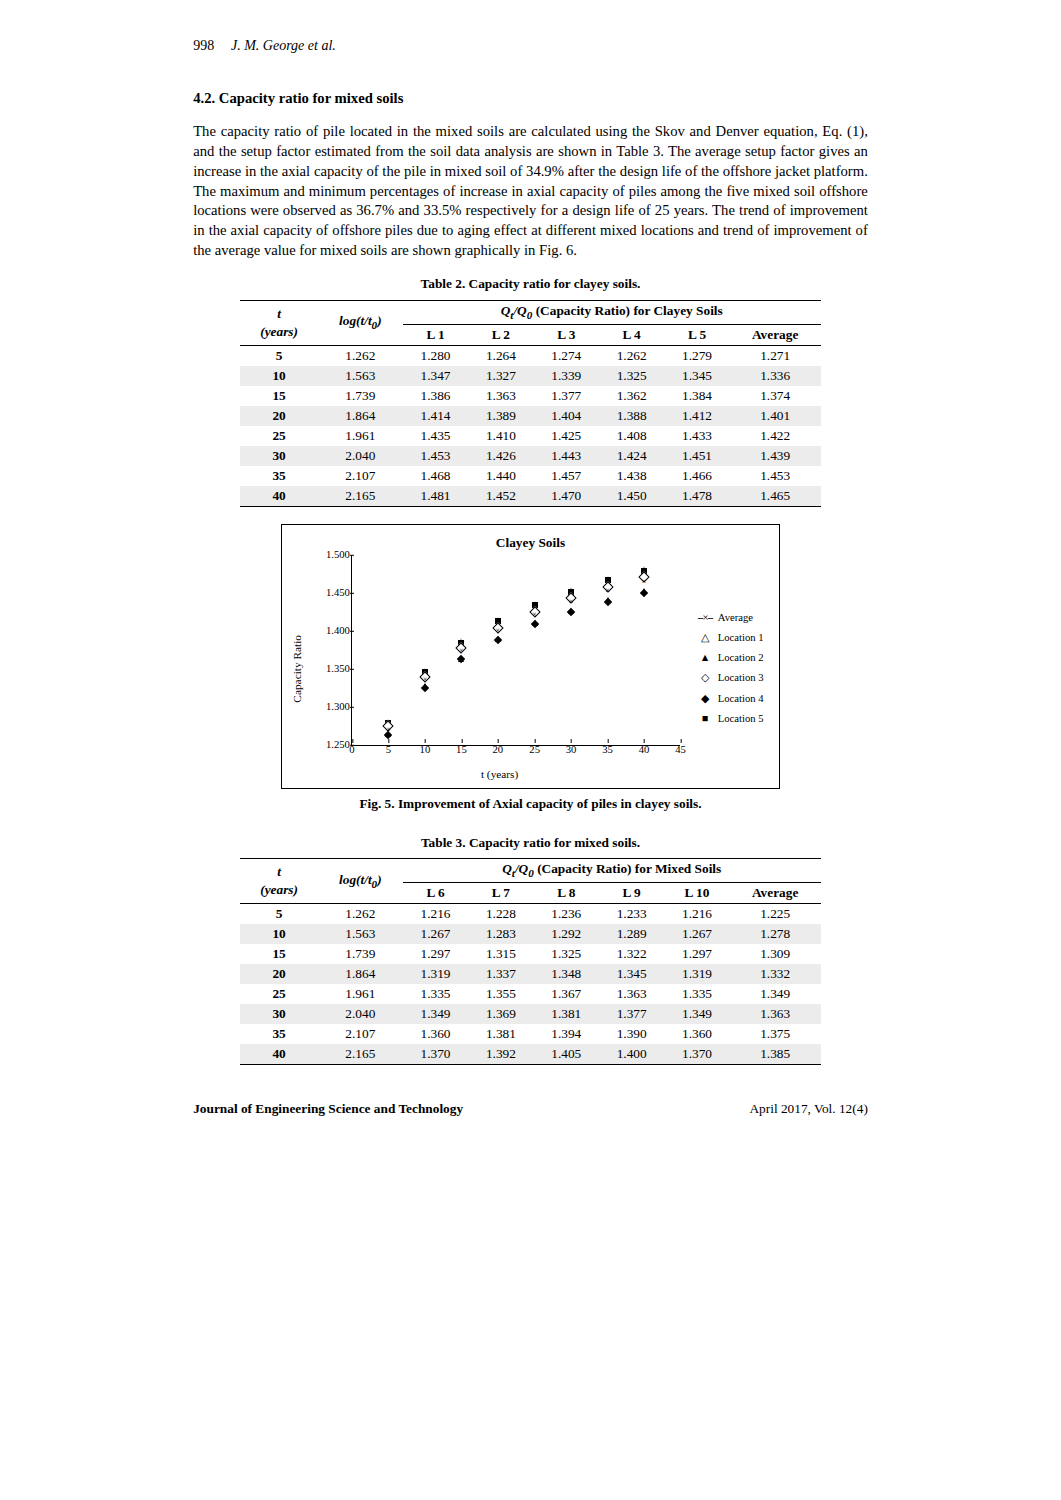998 J. M. George et al.
4.2. Capacity ratio for mixed soils
The capacity ratio of pile located in the mixed soils are calculated using the Skov and Denver equation, Eq. (1), and the setup factor estimated from the soil data analysis are shown in Table 3. The average setup factor gives an increase in the axial capacity of the pile in mixed soil of 34.9% after the design life of the offshore jacket platform. The maximum and minimum percentages of increase in axial capacity of piles among the five mixed soil offshore locations were observed as 36.7% and 33.5% respectively for a design life of 25 years. The trend of improvement in the axial capacity of offshore piles due to aging effect at different mixed locations and trend of improvement of the average value for mixed soils are shown graphically in Fig. 6.
Table 2. Capacity ratio for clayey soils.
| t (years) | log(t/t 0 ) | Q t /Q 0 (Capacity Ratio) for Clayey Soils |
| --- | --- | --- |
| L 1 | L 2 | L 3 | L 4 | L 5 | Average |
| 5 | 1.262 | 1.280 | 1.264 | 1.274 | 1.262 | 1.279 | 1.271 |
| 10 | 1.563 | 1.347 | 1.327 | 1.339 | 1.325 | 1.345 | 1.336 |
| 15 | 1.739 | 1.386 | 1.363 | 1.377 | 1.362 | 1.384 | 1.374 |
| 20 | 1.864 | 1.414 | 1.389 | 1.404 | 1.388 | 1.412 | 1.401 |
| 25 | 1.961 | 1.435 | 1.410 | 1.425 | 1.408 | 1.433 | 1.422 |
| 30 | 2.040 | 1.453 | 1.426 | 1.443 | 1.424 | 1.451 | 1.439 |
| 35 | 2.107 | 1.468 | 1.440 | 1.457 | 1.438 | 1.466 | 1.453 |
| 40 | 2.165 | 1.481 | 1.452 | 1.470 | 1.450 | 1.478 | 1.465 |
Clayey Soils
Capacity Ratio
1.500
1.450
1.400
1.350
1.300
1.250
0
5
10
15
20
25
30
35
40
45
t (years)
Average
Location 1
Location 2
Location 3
Location 4
Location 5
Fig. 5. Improvement of Axial capacity of piles in clayey soils.
Table 3. Capacity ratio for mixed soils.
| t (years) | log(t/t 0 ) | Q t /Q 0 (Capacity Ratio) for Mixed Soils |
| --- | --- | --- |
| L 6 | L 7 | L 8 | L 9 | L 10 | Average |
| 5 | 1.262 | 1.216 | 1.228 | 1.236 | 1.233 | 1.216 | 1.225 |
| 10 | 1.563 | 1.267 | 1.283 | 1.292 | 1.289 | 1.267 | 1.278 |
| 15 | 1.739 | 1.297 | 1.315 | 1.325 | 1.322 | 1.297 | 1.309 |
| 20 | 1.864 | 1.319 | 1.337 | 1.348 | 1.345 | 1.319 | 1.332 |
| 25 | 1.961 | 1.335 | 1.355 | 1.367 | 1.363 | 1.335 | 1.349 |
| 30 | 2.040 | 1.349 | 1.369 | 1.381 | 1.377 | 1.349 | 1.363 |
| 35 | 2.107 | 1.360 | 1.381 | 1.394 | 1.390 | 1.360 | 1.375 |
| 40 | 2.165 | 1.370 | 1.392 | 1.405 | 1.400 | 1.370 | 1.385 |
Journal of Engineering Science and Technology April 2017, Vol. 12(4)